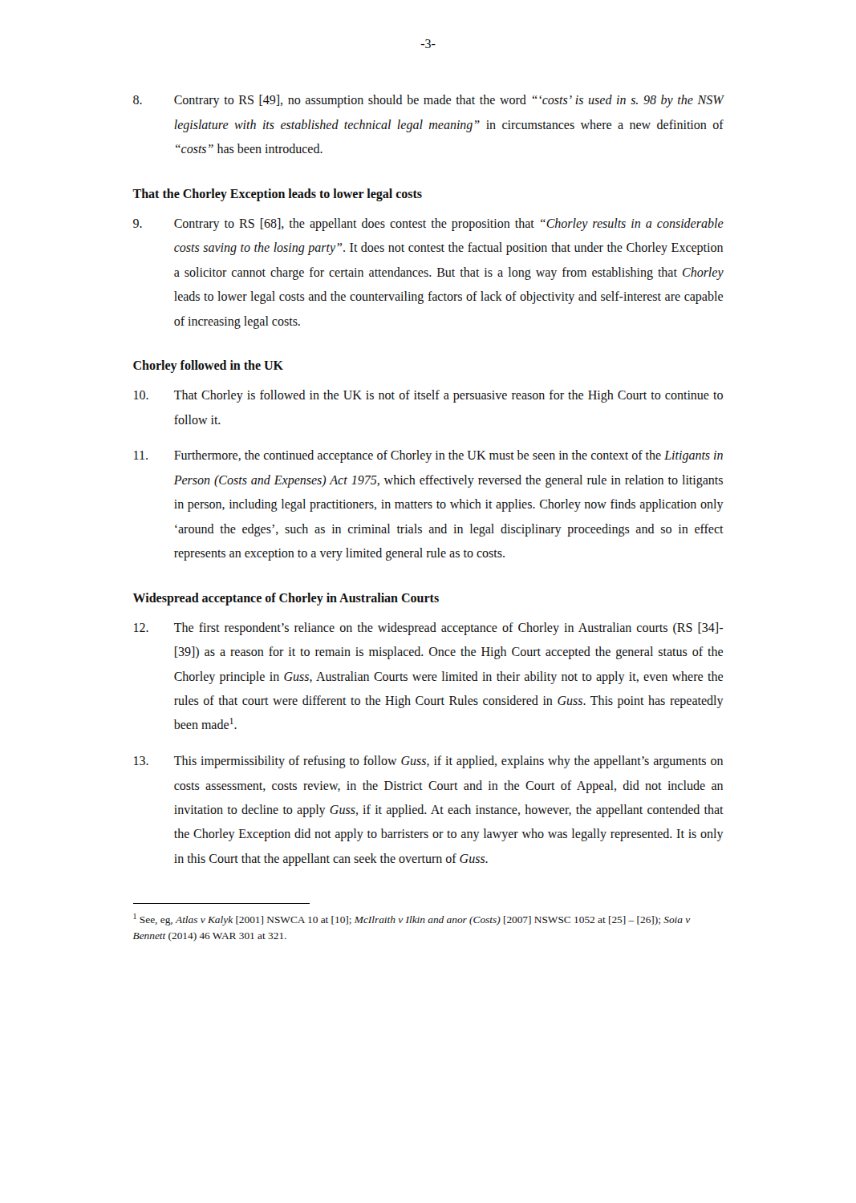-3-
8. Contrary to RS [49], no assumption should be made that the word “‘costs’ is used in s. 98 by the NSW legislature with its established technical legal meaning” in circumstances where a new definition of “costs” has been introduced.
That the Chorley Exception leads to lower legal costs
9. Contrary to RS [68], the appellant does contest the proposition that “Chorley results in a considerable costs saving to the losing party”. It does not contest the factual position that under the Chorley Exception a solicitor cannot charge for certain attendances. But that is a long way from establishing that Chorley leads to lower legal costs and the countervailing factors of lack of objectivity and self-interest are capable of increasing legal costs.
Chorley followed in the UK
10. That Chorley is followed in the UK is not of itself a persuasive reason for the High Court to continue to follow it.
11. Furthermore, the continued acceptance of Chorley in the UK must be seen in the context of the Litigants in Person (Costs and Expenses) Act 1975, which effectively reversed the general rule in relation to litigants in person, including legal practitioners, in matters to which it applies. Chorley now finds application only ‘around the edges’, such as in criminal trials and in legal disciplinary proceedings and so in effect represents an exception to a very limited general rule as to costs.
Widespread acceptance of Chorley in Australian Courts
12. The first respondent’s reliance on the widespread acceptance of Chorley in Australian courts (RS [34]-[39]) as a reason for it to remain is misplaced. Once the High Court accepted the general status of the Chorley principle in Guss, Australian Courts were limited in their ability not to apply it, even where the rules of that court were different to the High Court Rules considered in Guss. This point has repeatedly been made1.
13. This impermissibility of refusing to follow Guss, if it applied, explains why the appellant’s arguments on costs assessment, costs review, in the District Court and in the Court of Appeal, did not include an invitation to decline to apply Guss, if it applied. At each instance, however, the appellant contended that the Chorley Exception did not apply to barristers or to any lawyer who was legally represented. It is only in this Court that the appellant can seek the overturn of Guss.
1 See, eg, Atlas v Kalyk [2001] NSWCA 10 at [10]; McIlraith v Ilkin and anor (Costs) [2007] NSWSC 1052 at [25] – [26]); Soia v Bennett (2014) 46 WAR 301 at 321.